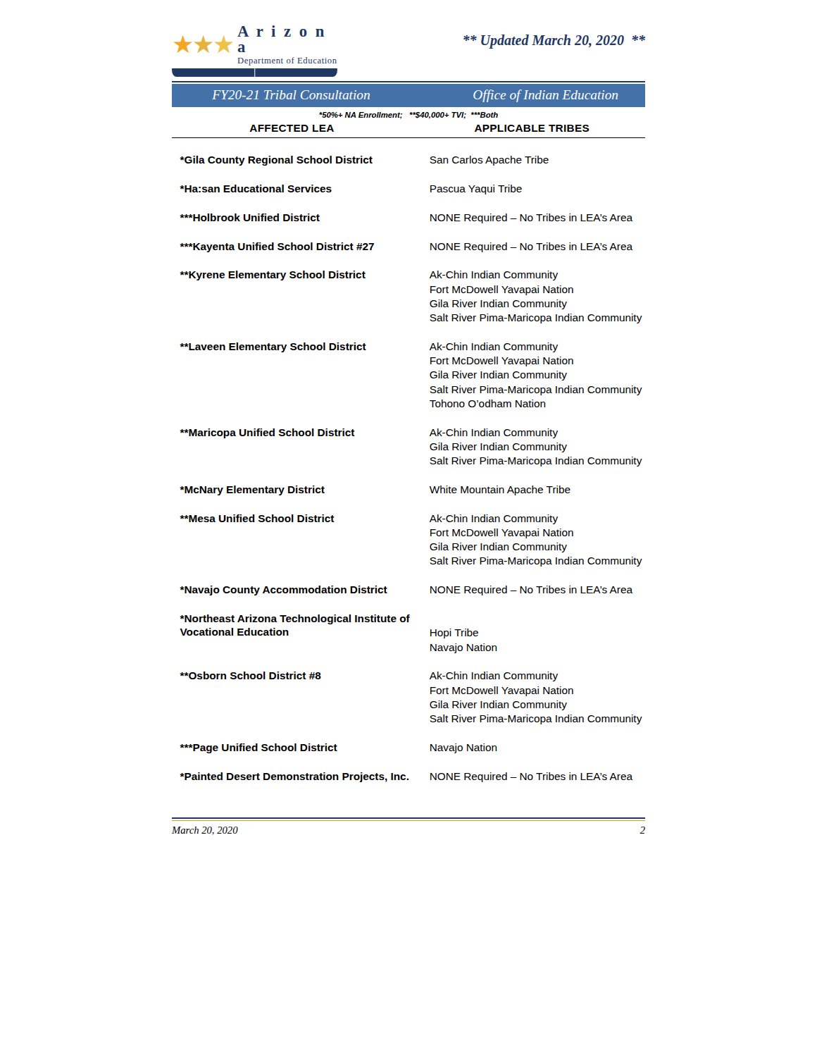★★★
A r i z o n a
Department of Education
** Updated March 20, 2020 **
FY20-21 Tribal Consultation
Office of Indian Education
*50%+ NA Enrollment; **$40,000+ TVI; ***Both
AFFECTED LEA
APPLICABLE TRIBES
| *Gila County Regional School District | San Carlos Apache Tribe |
| *Ha:san Educational Services | Pascua Yaqui Tribe |
| ***Holbrook Unified District | NONE Required – No Tribes in LEA’s Area |
| ***Kayenta Unified School District #27 | NONE Required – No Tribes in LEA’s Area |
| **Kyrene Elementary School District | Ak-Chin Indian Community Fort McDowell Yavapai Nation Gila River Indian Community Salt River Pima-Maricopa Indian Community |
| **Laveen Elementary School District | Ak-Chin Indian Community Fort McDowell Yavapai Nation Gila River Indian Community Salt River Pima-Maricopa Indian Community Tohono O’odham Nation |
| **Maricopa Unified School District | Ak-Chin Indian Community Gila River Indian Community Salt River Pima-Maricopa Indian Community |
| *McNary Elementary District | White Mountain Apache Tribe |
| **Mesa Unified School District | Ak-Chin Indian Community Fort McDowell Yavapai Nation Gila River Indian Community Salt River Pima-Maricopa Indian Community |
| *Navajo County Accommodation District | NONE Required – No Tribes in LEA’s Area |
| *Northeast Arizona Technological Institute of Vocational Education | Hopi Tribe Navajo Nation |
| **Osborn School District #8 | Ak-Chin Indian Community Fort McDowell Yavapai Nation Gila River Indian Community Salt River Pima-Maricopa Indian Community |
| ***Page Unified School District | Navajo Nation |
| *Painted Desert Demonstration Projects, Inc. | NONE Required – No Tribes in LEA’s Area |
March 20, 2020
2